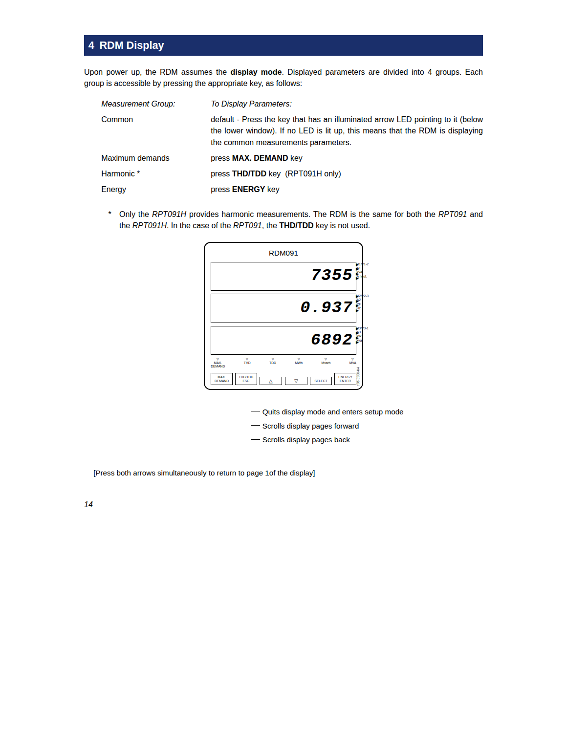4 RDM Display
Upon power up, the RDM assumes the display mode. Displayed parameters are divided into 4 groups. Each group is accessible by pressing the appropriate key, as follows:
| Measurement Group: | To Display Parameters: |
| Common | default - Press the key that has an illuminated arrow LED pointing to it (below the lower window). If no LED is lit up, this means that the RDM is displaying the common measurements parameters. |
| Maximum demands | press MAX. DEMAND key |
| Harmonic * | press THD/TDD key (RPT091H only) |
| Energy | press ENERGY key |
* Only the RPT091H provides harmonic measurements. The RDM is the same for both the RPT091 and the RPT091H. In the case of the RPT091, the THD/TDD key is not used.
Window 1
Window 2
Window 3
RDM091
7355
▶
▶
▶
▶
V1/V1-2 A1 kVA A neut.
0.937
▶
▶
▶
▶
V2/V2-3 A2 PF Hz
6892
▶
▶
▶
▶
V3/V3-1 A3 kW kvar
▽MAX.
DEMAND
▽THD
▽TDD
▽MWh
▽Mvarh
▽MVA
MAX.
DEMAND
THD/TDD
ESC
△
▽
SELECT
ENERGY
ENTER
c98-09004/4
Quits display mode and enters setup mode
Scrolls display pages forward
Scrolls display pages back
[Press both arrows simultaneously to return to page 1of the display]
14